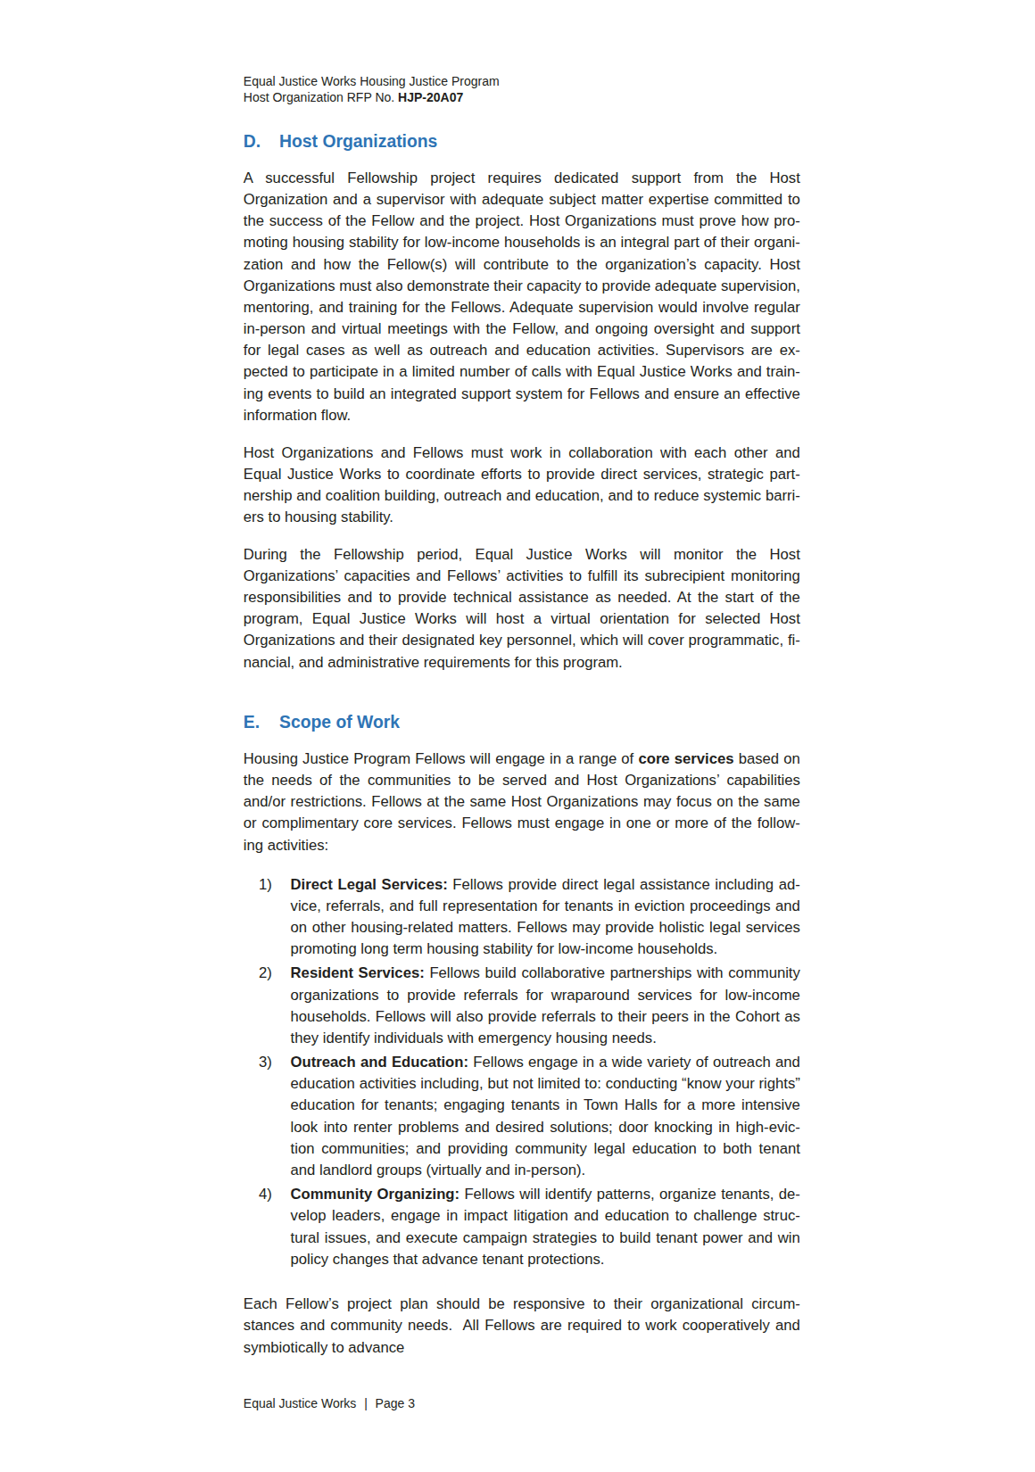Equal Justice Works Housing Justice Program
Host Organization RFP No. HJP-20A07
D. Host Organizations
A successful Fellowship project requires dedicated support from the Host Organization and a supervisor with adequate subject matter expertise committed to the success of the Fellow and the project. Host Organizations must prove how promoting housing stability for low-income households is an integral part of their organization and how the Fellow(s) will contribute to the organization’s capacity. Host Organizations must also demonstrate their capacity to provide adequate supervision, mentoring, and training for the Fellows. Adequate supervision would involve regular in-person and virtual meetings with the Fellow, and ongoing oversight and support for legal cases as well as outreach and education activities. Supervisors are expected to participate in a limited number of calls with Equal Justice Works and training events to build an integrated support system for Fellows and ensure an effective information flow.
Host Organizations and Fellows must work in collaboration with each other and Equal Justice Works to coordinate efforts to provide direct services, strategic partnership and coalition building, outreach and education, and to reduce systemic barriers to housing stability.
During the Fellowship period, Equal Justice Works will monitor the Host Organizations’ capacities and Fellows’ activities to fulfill its subrecipient monitoring responsibilities and to provide technical assistance as needed. At the start of the program, Equal Justice Works will host a virtual orientation for selected Host Organizations and their designated key personnel, which will cover programmatic, financial, and administrative requirements for this program.
E. Scope of Work
Housing Justice Program Fellows will engage in a range of core services based on the needs of the communities to be served and Host Organizations’ capabilities and/or restrictions. Fellows at the same Host Organizations may focus on the same or complimentary core services. Fellows must engage in one or more of the following activities:
Direct Legal Services: Fellows provide direct legal assistance including advice, referrals, and full representation for tenants in eviction proceedings and on other housing-related matters. Fellows may provide holistic legal services promoting long term housing stability for low-income households.
Resident Services: Fellows build collaborative partnerships with community organizations to provide referrals for wraparound services for low-income households. Fellows will also provide referrals to their peers in the Cohort as they identify individuals with emergency housing needs.
Outreach and Education: Fellows engage in a wide variety of outreach and education activities including, but not limited to: conducting “know your rights” education for tenants; engaging tenants in Town Halls for a more intensive look into renter problems and desired solutions; door knocking in high-eviction communities; and providing community legal education to both tenant and landlord groups (virtually and in-person).
Community Organizing: Fellows will identify patterns, organize tenants, develop leaders, engage in impact litigation and education to challenge structural issues, and execute campaign strategies to build tenant power and win policy changes that advance tenant protections.
Each Fellow’s project plan should be responsive to their organizational circumstances and community needs. All Fellows are required to work cooperatively and symbiotically to advance
Equal Justice Works | Page 3